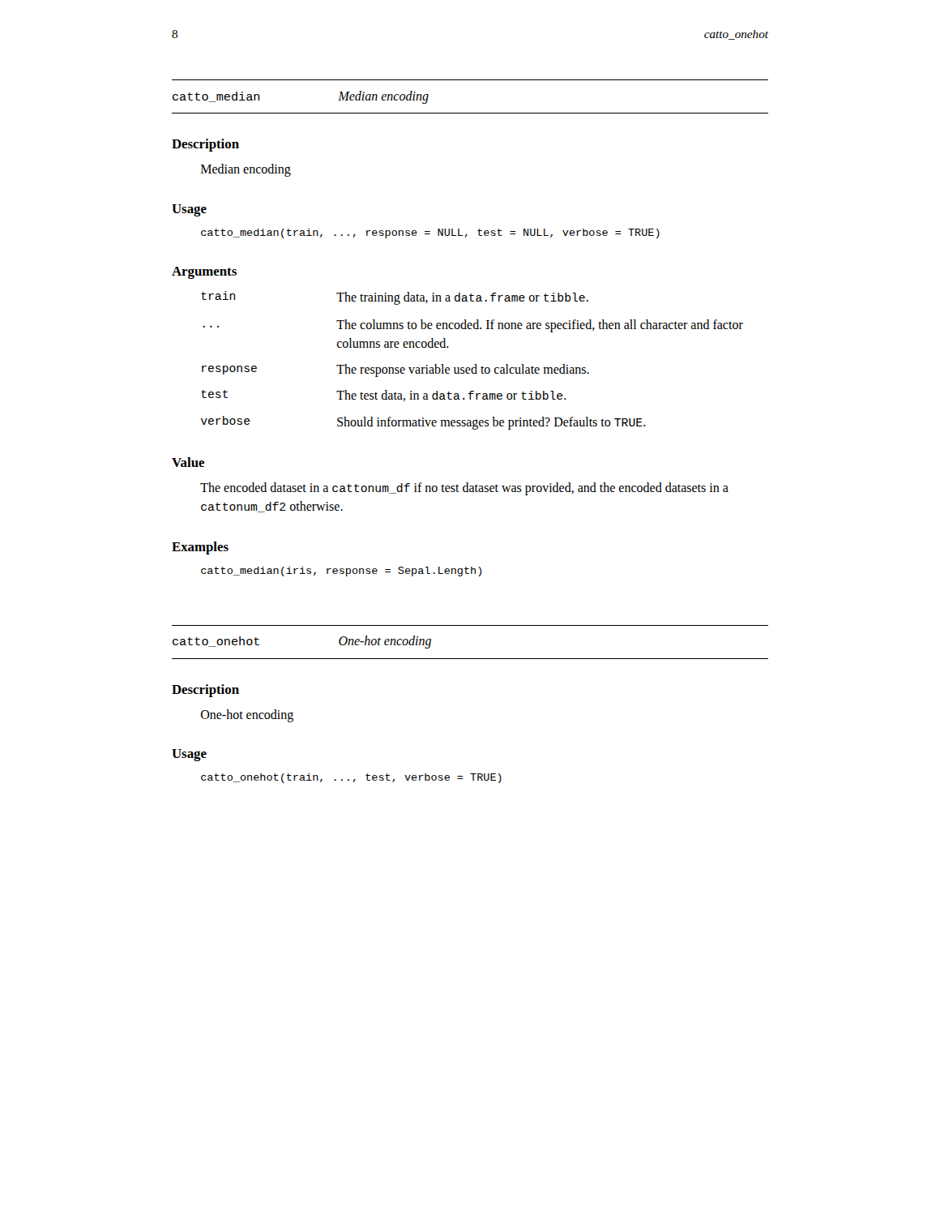8 catto_onehot
catto_median Median encoding
Description
Median encoding
Usage
catto_median(train, ..., response = NULL, test = NULL, verbose = TRUE)
Arguments
train
The training data, in a data.frame or tibble.
...
The columns to be encoded. If none are specified, then all character and factor columns are encoded.
response
The response variable used to calculate medians.
test
The test data, in a data.frame or tibble.
verbose
Should informative messages be printed? Defaults to TRUE.
Value
The encoded dataset in a cattonum_df if no test dataset was provided, and the encoded datasets in a cattonum_df2 otherwise.
Examples
catto_median(iris, response = Sepal.Length)
catto_onehot One-hot encoding
Description
One-hot encoding
Usage
catto_onehot(train, ..., test, verbose = TRUE)